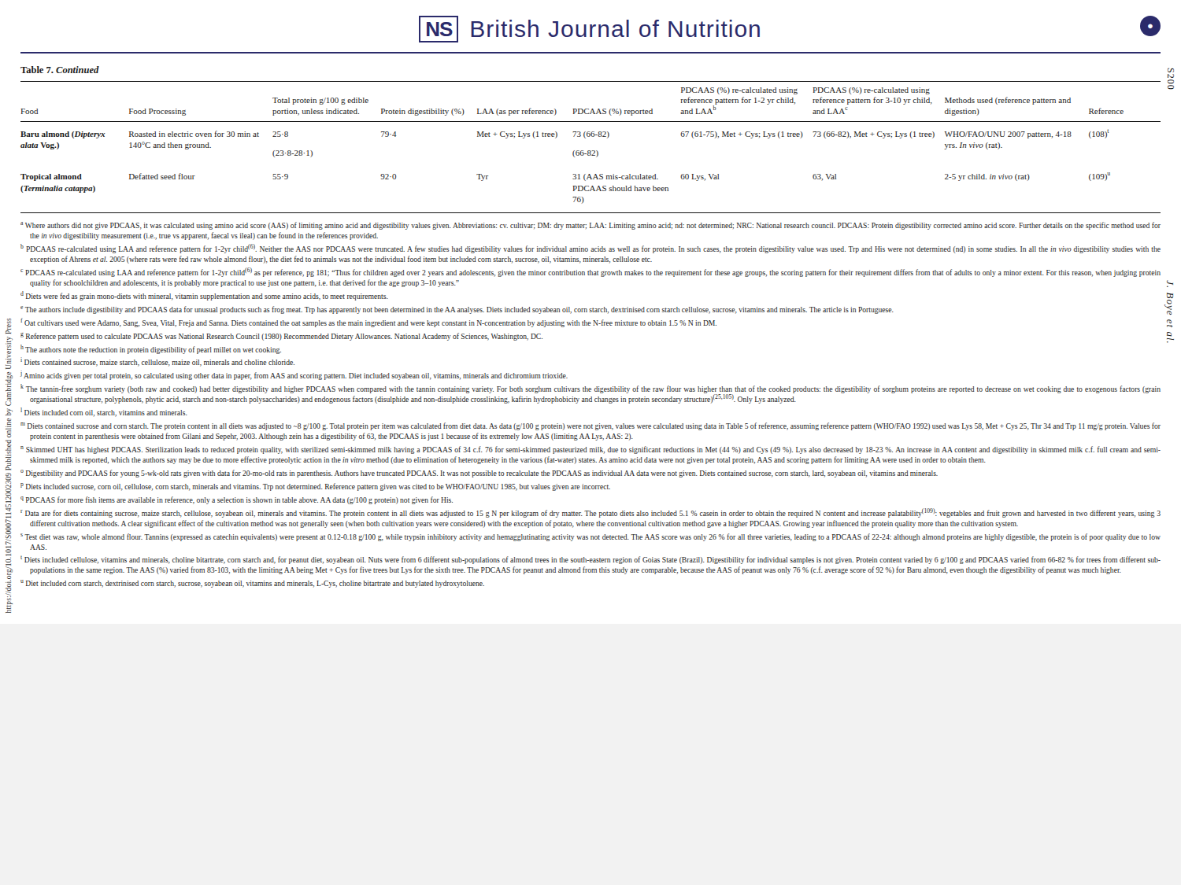NS British Journal of Nutrition ●
S200
J. Boye et al.
https://doi.org/10.1017/S0007114512002309 Published online by Cambridge University Press
Table 7. Continued
| Food | Food Processing | Total protein g/100 g edible portion, unless indicated. | Protein digestibility (%) | LAA (as per reference) | PDCAAS (%) reported | PDCAAS (%) re-calculated using reference pattern for 1-2 yr child, and LAA b | PDCAAS (%) re-calculated using reference pattern for 3-10 yr child, and LAA c | Methods used (reference pattern and digestion) | Reference |
| --- | --- | --- | --- | --- | --- | --- | --- | --- | --- |
| Baru almond ( Dipteryx alata Vog.) | Roasted in electric oven for 30 min at 140°C and then ground. | 25·8 (23·8-28·1) | 79·4 | Met + Cys; Lys (1 tree) | 73 (66-82) (66-82) | 67 (61-75), Met + Cys; Lys (1 tree) | 73 (66-82), Met + Cys; Lys (1 tree) | WHO/FAO/UNU 2007 pattern, 4-18 yrs. In vivo (rat). | (108) t |
| Tropical almond ( Terminalia catappa ) | Defatted seed flour | 55·9 | 92·0 | Tyr | 31 (AAS mis-calculated. PDCAAS should have been 76) | 60 Lys, Val | 63, Val | 2-5 yr child. in vivo (rat) | (109) u |
a Where authors did not give PDCAAS, it was calculated using amino acid score (AAS) of limiting amino acid and digestibility values given. Abbreviations: cv. cultivar; DM: dry matter; LAA: Limiting amino acid; nd: not determined; NRC: National research council. PDCAAS: Protein digestibility corrected amino acid score. Further details on the specific method used for the in vivo digestibility measurement (i.e., true vs apparent, faecal vs ileal) can be found in the references provided.
b PDCAAS re-calculated using LAA and reference pattern for 1-2yr child(6). Neither the AAS nor PDCAAS were truncated. A few studies had digestibility values for individual amino acids as well as for protein. In such cases, the protein digestibility value was used. Trp and His were not determined (nd) in some studies. In all the in vivo digestibility studies with the exception of Ahrens et al. 2005 (where rats were fed raw whole almond flour), the diet fed to animals was not the individual food item but included corn starch, sucrose, oil, vitamins, minerals, cellulose etc.
c PDCAAS re-calculated using LAA and reference pattern for 1-2yr child(6) as per reference, pg 181; “Thus for children aged over 2 years and adolescents, given the minor contribution that growth makes to the requirement for these age groups, the scoring pattern for their requirement differs from that of adults to only a minor extent. For this reason, when judging protein quality for schoolchildren and adolescents, it is probably more practical to use just one pattern, i.e. that derived for the age group 3–10 years.”
d Diets were fed as grain mono-diets with mineral, vitamin supplementation and some amino acids, to meet requirements.
e The authors include digestibility and PDCAAS data for unusual products such as frog meat. Trp has apparently not been determined in the AA analyses. Diets included soyabean oil, corn starch, dextrinised corn starch cellulose, sucrose, vitamins and minerals. The article is in Portuguese.
f Oat cultivars used were Adamo, Sang, Svea, Vital, Freja and Sanna. Diets contained the oat samples as the main ingredient and were kept constant in N-concentration by adjusting with the N-free mixture to obtain 1.5 % N in DM.
g Reference pattern used to calculate PDCAAS was National Research Council (1980) Recommended Dietary Allowances. National Academy of Sciences, Washington, DC.
h The authors note the reduction in protein digestibility of pearl millet on wet cooking.
i Diets contained sucrose, maize starch, cellulose, maize oil, minerals and choline chloride.
j Amino acids given per total protein, so calculated using other data in paper, from AAS and scoring pattern. Diet included soyabean oil, vitamins, minerals and dichromium trioxide.
k The tannin-free sorghum variety (both raw and cooked) had better digestibility and higher PDCAAS when compared with the tannin containing variety. For both sorghum cultivars the digestibility of the raw flour was higher than that of the cooked products: the digestibility of sorghum proteins are reported to decrease on wet cooking due to exogenous factors (grain organisational structure, polyphenols, phytic acid, starch and non-starch polysaccharides) and endogenous factors (disulphide and non-disulphide crosslinking, kafirin hydrophobicity and changes in protein secondary structure)(25,105). Only Lys analyzed.
l Diets included corn oil, starch, vitamins and minerals.
m Diets contained sucrose and corn starch. The protein content in all diets was adjusted to ~8 g/100 g. Total protein per item was calculated from diet data. As data (g/100 g protein) were not given, values were calculated using data in Table 5 of reference, assuming reference pattern (WHO/FAO 1992) used was Lys 58, Met + Cys 25, Thr 34 and Trp 11 mg/g protein. Values for protein content in parenthesis were obtained from Gilani and Sepehr, 2003. Although zein has a digestibility of 63, the PDCAAS is just 1 because of its extremely low AAS (limiting AA Lys, AAS: 2).
n Skimmed UHT has highest PDCAAS. Sterilization leads to reduced protein quality, with sterilized semi-skimmed milk having a PDCAAS of 34 c.f. 76 for semi-skimmed pasteurized milk, due to significant reductions in Met (44 %) and Cys (49 %). Lys also decreased by 18-23 %. An increase in AA content and digestibility in skimmed milk c.f. full cream and semi-skimmed milk is reported, which the authors say may be due to more effective proteolytic action in the in vitro method (due to elimination of heterogeneity in the various (fat-water) states. As amino acid data were not given per total protein, AAS and scoring pattern for limiting AA were used in order to obtain them.
o Digestibility and PDCAAS for young 5-wk-old rats given with data for 20-mo-old rats in parenthesis. Authors have truncated PDCAAS. It was not possible to recalculate the PDCAAS as individual AA data were not given. Diets contained sucrose, corn starch, lard, soyabean oil, vitamins and minerals.
p Diets included sucrose, corn oil, cellulose, corn starch, minerals and vitamins. Trp not determined. Reference pattern given was cited to be WHO/FAO/UNU 1985, but values given are incorrect.
q PDCAAS for more fish items are available in reference, only a selection is shown in table above. AA data (g/100 g protein) not given for His.
r Data are for diets containing sucrose, maize starch, cellulose, soyabean oil, minerals and vitamins. The protein content in all diets was adjusted to 15 g N per kilogram of dry matter. The potato diets also included 5.1 % casein in order to obtain the required N content and increase palatability(109): vegetables and fruit grown and harvested in two different years, using 3 different cultivation methods. A clear significant effect of the cultivation method was not generally seen (when both cultivation years were considered) with the exception of potato, where the conventional cultivation method gave a higher PDCAAS. Growing year influenced the protein quality more than the cultivation system.
s Test diet was raw, whole almond flour. Tannins (expressed as catechin equivalents) were present at 0.12-0.18 g/100 g, while trypsin inhibitory activity and hemagglutinating activity was not detected. The AAS score was only 26 % for all three varieties, leading to a PDCAAS of 22-24: although almond proteins are highly digestible, the protein is of poor quality due to low AAS.
t Diets included cellulose, vitamins and minerals, choline bitartrate, corn starch and, for peanut diet, soyabean oil. Nuts were from 6 different sub-populations of almond trees in the south-eastern region of Goias State (Brazil). Digestibility for individual samples is not given. Protein content varied by 6 g/100 g and PDCAAS varied from 66-82 % for trees from different sub-populations in the same region. The AAS (%) varied from 83-103, with the limiting AA being Met + Cys for five trees but Lys for the sixth tree. The PDCAAS for peanut and almond from this study are comparable, because the AAS of peanut was only 76 % (c.f. average score of 92 %) for Baru almond, even though the digestibility of peanut was much higher.
u Diet included corn starch, dextrinised corn starch, sucrose, soyabean oil, vitamins and minerals, L-Cys, choline bitartrate and butylated hydroxytoluene.